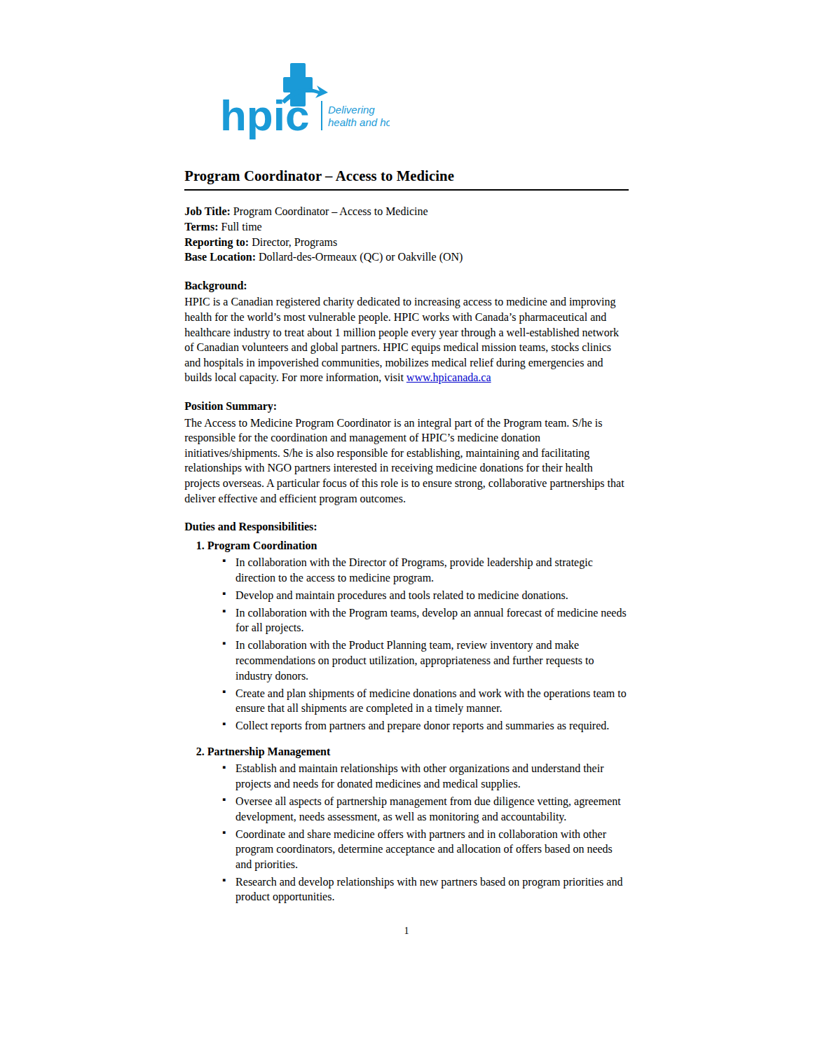hpic Delivering health and hope
Program Coordinator – Access to Medicine
Job Title: Program Coordinator – Access to Medicine
Terms: Full time
Reporting to: Director, Programs
Base Location: Dollard-des-Ormeaux (QC) or Oakville (ON)
Background:
HPIC is a Canadian registered charity dedicated to increasing access to medicine and improving health for the world’s most vulnerable people. HPIC works with Canada’s pharmaceutical and healthcare industry to treat about 1 million people every year through a well-established network of Canadian volunteers and global partners. HPIC equips medical mission teams, stocks clinics and hospitals in impoverished communities, mobilizes medical relief during emergencies and builds local capacity. For more information, visit www.hpicanada.ca
Position Summary:
The Access to Medicine Program Coordinator is an integral part of the Program team. S/he is responsible for the coordination and management of HPIC’s medicine donation initiatives/shipments. S/he is also responsible for establishing, maintaining and facilitating relationships with NGO partners interested in receiving medicine donations for their health projects overseas. A particular focus of this role is to ensure strong, collaborative partnerships that deliver effective and efficient program outcomes.
Duties and Responsibilities:
Program Coordination
In collaboration with the Director of Programs, provide leadership and strategic direction to the access to medicine program.
Develop and maintain procedures and tools related to medicine donations.
In collaboration with the Program teams, develop an annual forecast of medicine needs for all projects.
In collaboration with the Product Planning team, review inventory and make recommendations on product utilization, appropriateness and further requests to industry donors.
Create and plan shipments of medicine donations and work with the operations team to ensure that all shipments are completed in a timely manner.
Collect reports from partners and prepare donor reports and summaries as required.
Partnership Management
Establish and maintain relationships with other organizations and understand their projects and needs for donated medicines and medical supplies.
Oversee all aspects of partnership management from due diligence vetting, agreement development, needs assessment, as well as monitoring and accountability.
Coordinate and share medicine offers with partners and in collaboration with other program coordinators, determine acceptance and allocation of offers based on needs and priorities.
Research and develop relationships with new partners based on program priorities and product opportunities.
1